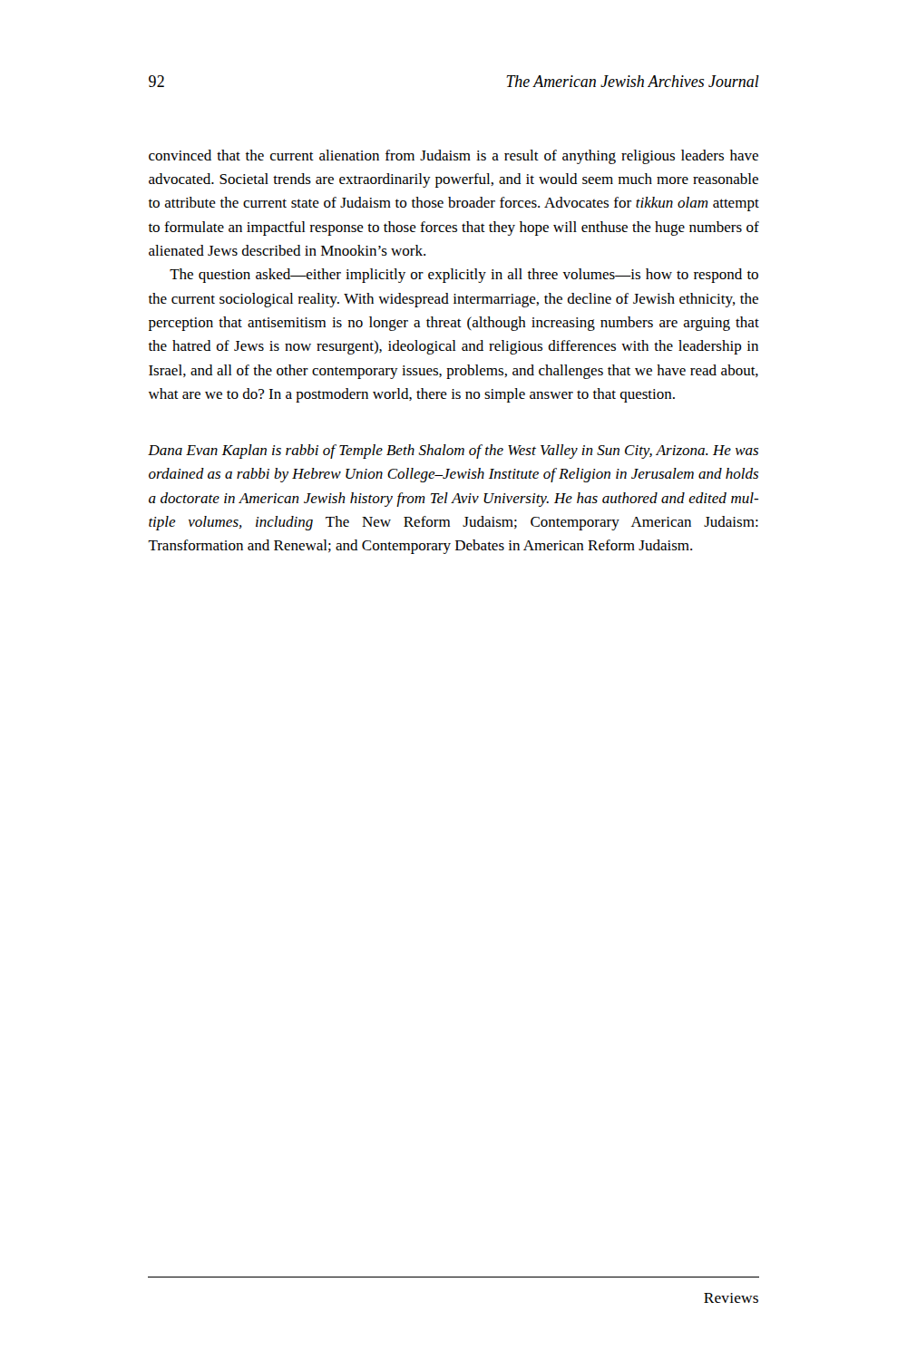92 The American Jewish Archives Journal
convinced that the current alienation from Judaism is a result of anything religious leaders have advocated. Societal trends are extraordinarily powerful, and it would seem much more reasonable to attribute the current state of Judaism to those broader forces. Advocates for tikkun olam attempt to formulate an impactful response to those forces that they hope will enthuse the huge numbers of alienated Jews described in Mnookin’s work.
The question asked—either implicitly or explicitly in all three volumes—is how to respond to the current sociological reality. With widespread intermarriage, the decline of Jewish ethnicity, the perception that antisemitism is no longer a threat (although increasing numbers are arguing that the hatred of Jews is now resurgent), ideological and religious differences with the leadership in Israel, and all of the other contemporary issues, problems, and challenges that we have read about, what are we to do? In a postmodern world, there is no simple answer to that question.
Dana Evan Kaplan is rabbi of Temple Beth Shalom of the West Valley in Sun City, Arizona. He was ordained as a rabbi by Hebrew Union College–Jewish Institute of Religion in Jerusalem and holds a doctorate in American Jewish history from Tel Aviv University. He has authored and edited multiple volumes, including The New Reform Judaism; Contemporary American Judaism: Transformation and Renewal; and Contemporary Debates in American Reform Judaism.
Reviews